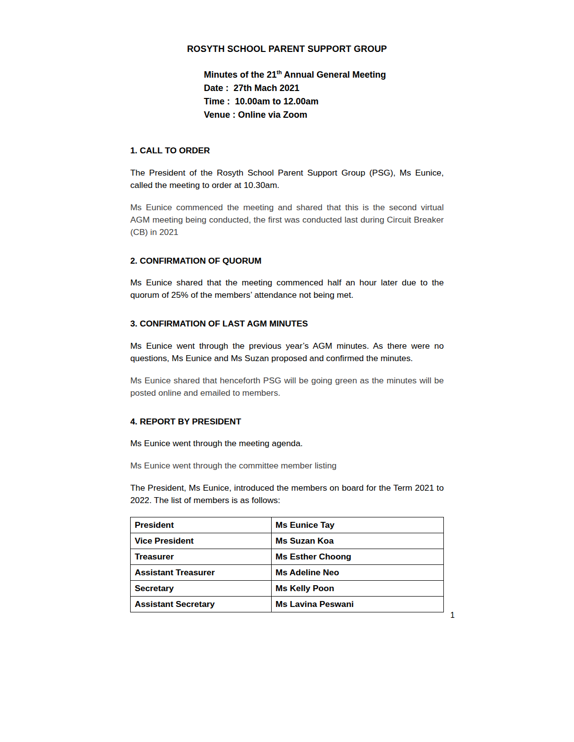ROSYTH SCHOOL PARENT SUPPORT GROUP
Minutes of the 21th Annual General Meeting
Date : 27th Mach 2021
Time : 10.00am to 12.00am
Venue : Online via Zoom
1. CALL TO ORDER
The President of the Rosyth School Parent Support Group (PSG), Ms Eunice, called the meeting to order at 10.30am.
Ms Eunice commenced the meeting and shared that this is the second virtual AGM meeting being conducted, the first was conducted last during Circuit Breaker (CB) in 2021
2. CONFIRMATION OF QUORUM
Ms Eunice shared that the meeting commenced half an hour later due to the quorum of 25% of the members’ attendance not being met.
3. CONFIRMATION OF LAST AGM MINUTES
Ms Eunice went through the previous year’s AGM minutes. As there were no questions, Ms Eunice and Ms Suzan proposed and confirmed the minutes.
Ms Eunice shared that henceforth PSG will be going green as the minutes will be posted online and emailed to members.
4. REPORT BY PRESIDENT
Ms Eunice went through the meeting agenda.
Ms Eunice went through the committee member listing
The President, Ms Eunice, introduced the members on board for the Term 2021 to 2022. The list of members is as follows:
| President | Ms Eunice Tay |
| Vice President | Ms Suzan Koa |
| Treasurer | Ms Esther Choong |
| Assistant Treasurer | Ms Adeline Neo |
| Secretary | Ms Kelly Poon |
| Assistant Secretary | Ms Lavina Peswani |
1